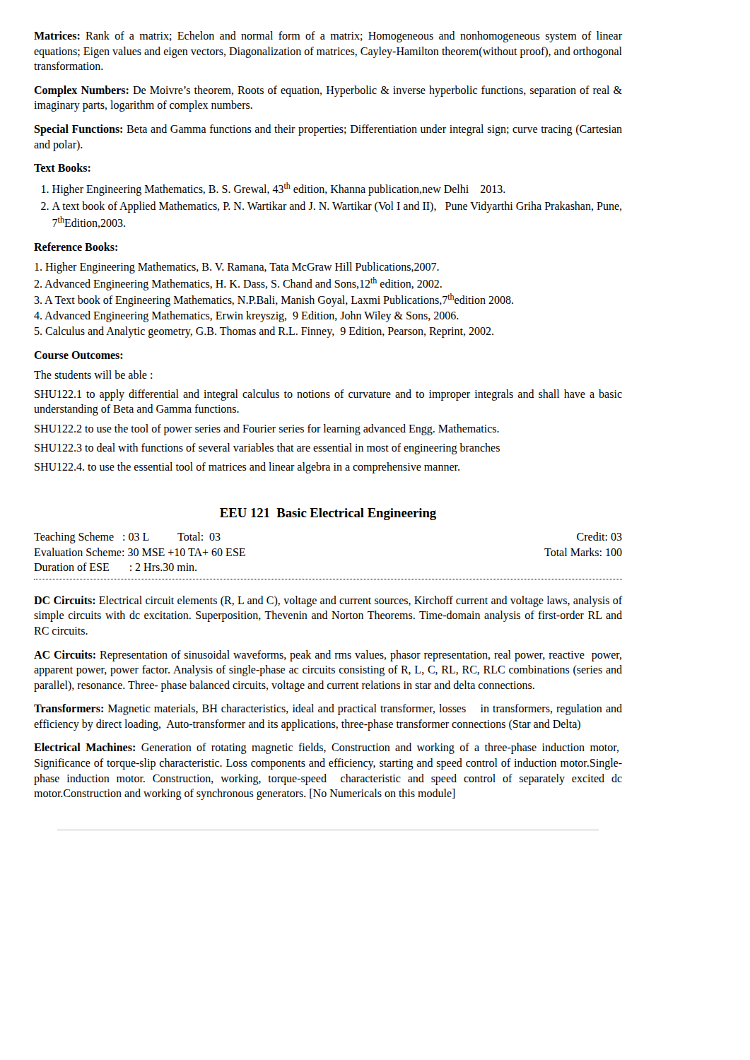Matrices: Rank of a matrix; Echelon and normal form of a matrix; Homogeneous and nonhomogeneous system of linear equations; Eigen values and eigen vectors, Diagonalization of matrices, Cayley-Hamilton theorem(without proof), and orthogonal transformation.
Complex Numbers: De Moivre’s theorem, Roots of equation, Hyperbolic & inverse hyperbolic functions, separation of real & imaginary parts, logarithm of complex numbers.
Special Functions: Beta and Gamma functions and their properties; Differentiation under integral sign; curve tracing (Cartesian and polar).
Text Books:
Higher Engineering Mathematics, B. S. Grewal, 43th edition, Khanna publication,new Delhi 2013.
A text book of Applied Mathematics, P. N. Wartikar and J. N. Wartikar (Vol I and II), Pune Vidyarthi Griha Prakashan, Pune, 7thEdition,2003.
Reference Books:
1. Higher Engineering Mathematics, B. V. Ramana, Tata McGraw Hill Publications,2007.
2. Advanced Engineering Mathematics, H. K. Dass, S. Chand and Sons,12th edition, 2002.
3. A Text book of Engineering Mathematics, N.P.Bali, Manish Goyal, Laxmi Publications,7thedition 2008.
4. Advanced Engineering Mathematics, Erwin kreyszig, 9 Edition, John Wiley & Sons, 2006.
5. Calculus and Analytic geometry, G.B. Thomas and R.L. Finney, 9 Edition, Pearson, Reprint, 2002.
Course Outcomes:
The students will be able :
SHU122.1 to apply differential and integral calculus to notions of curvature and to improper integrals and shall have a basic understanding of Beta and Gamma functions.
SHU122.2 to use the tool of power series and Fourier series for learning advanced Engg. Mathematics.
SHU122.3 to deal with functions of several variables that are essential in most of engineering branches
SHU122.4. to use the essential tool of matrices and linear algebra in a comprehensive manner.
EEU 121 Basic Electrical Engineering
Teaching Scheme : 03 L Total: 03 Credit: 03
Evaluation Scheme: 30 MSE +10 TA+ 60 ESE Total Marks: 100
Duration of ESE : 2 Hrs.30 min.
DC Circuits: Electrical circuit elements (R, L and C), voltage and current sources, Kirchoff current and voltage laws, analysis of simple circuits with dc excitation. Superposition, Thevenin and Norton Theorems. Time-domain analysis of first-order RL and RC circuits.
AC Circuits: Representation of sinusoidal waveforms, peak and rms values, phasor representation, real power, reactive power, apparent power, power factor. Analysis of single-phase ac circuits consisting of R, L, C, RL, RC, RLC combinations (series and parallel), resonance. Three- phase balanced circuits, voltage and current relations in star and delta connections.
Transformers: Magnetic materials, BH characteristics, ideal and practical transformer, losses in transformers, regulation and efficiency by direct loading, Auto-transformer and its applications, three-phase transformer connections (Star and Delta)
Electrical Machines: Generation of rotating magnetic fields, Construction and working of a three-phase induction motor, Significance of torque-slip characteristic. Loss components and efficiency, starting and speed control of induction motor.Single-phase induction motor. Construction, working, torque-speed characteristic and speed control of separately excited dc motor.Construction and working of synchronous generators. [No Numericals on this module]